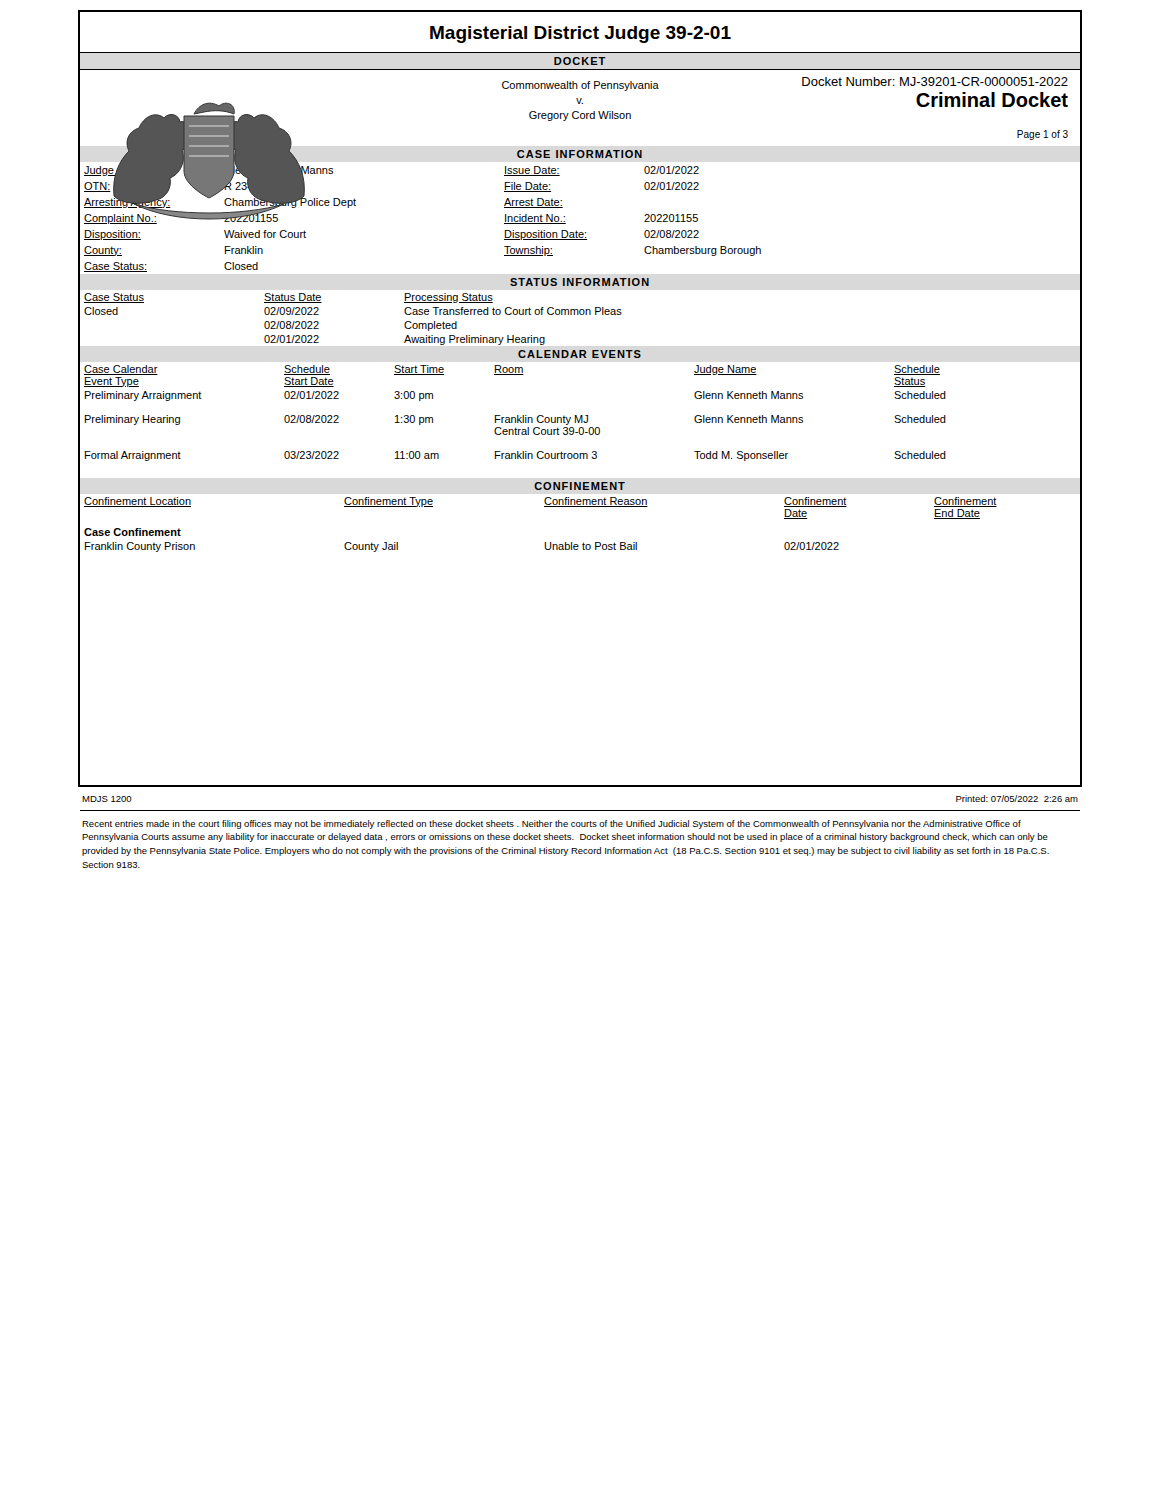Magisterial District Judge 39-2-01
DOCKET
Docket Number: MJ-39201-CR-0000051-2022
Criminal Docket
Commonwealth of Pennsylvania
v.
Gregory Cord Wilson
Page 1 of 3
CASE INFORMATION
| Judge Assigned: | Glenn Kenneth Manns | Issue Date: | 02/01/2022 | |
| OTN: | R 234984-1 | File Date: | 02/01/2022 | |
| Arresting Agency: | Chambersburg Police Dept | Arrest Date: | | |
| Complaint No.: | 202201155 | Incident No.: | 202201155 | |
| Disposition: | Waived for Court | Disposition Date: | 02/08/2022 | |
| County: | Franklin | Township: | Chambersburg Borough | |
| Case Status: | Closed | | | |
STATUS INFORMATION
| Case Status | Status Date | Processing Status |
| Closed | 02/09/2022 | Case Transferred to Court of Common Pleas |
| | 02/08/2022 | Completed |
| | 02/01/2022 | Awaiting Preliminary Hearing |
CALENDAR EVENTS
| Case Calendar Event Type | Schedule Start Date | Start Time | Room | Judge Name | Schedule Status |
| Preliminary Arraignment | 02/01/2022 | 3:00 pm | | Glenn Kenneth Manns | Scheduled |
| Preliminary Hearing | 02/08/2022 | 1:30 pm | Franklin County MJ Central Court 39-0-00 | Glenn Kenneth Manns | Scheduled |
| Formal Arraignment | 03/23/2022 | 11:00 am | Franklin Courtroom 3 | Todd M. Sponseller | Scheduled |
CONFINEMENT
| Confinement Location | Confinement Type | Confinement Reason | Confinement Date | Confinement End Date |
| Case Confinement |
| Franklin County Prison | County Jail | Unable to Post Bail | 02/01/2022 | |
MDJS 1200
Printed: 07/05/2022 2:26 am
Recent entries made in the court filing offices may not be immediately reflected on these docket sheets . Neither the courts of the Unified Judicial System of the Commonwealth of Pennsylvania nor the Administrative Office of Pennsylvania Courts assume any liability for inaccurate or delayed data , errors or omissions on these docket sheets. Docket sheet information should not be used in place of a criminal history background check, which can only be provided by the Pennsylvania State Police. Employers who do not comply with the provisions of the Criminal History Record Information Act (18 Pa.C.S. Section 9101 et seq.) may be subject to civil liability as set forth in 18 Pa.C.S. Section 9183.